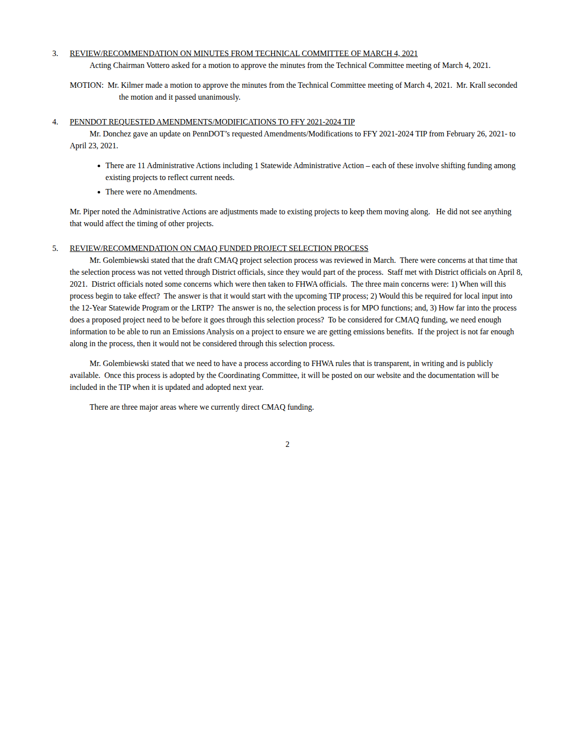3.
Review/Recommendation on Minutes from Technical Committee of March 4, 2021
Acting Chairman Vottero asked for a motion to approve the minutes from the Technical Committee meeting of March 4, 2021.
MOTION: Mr. Kilmer made a motion to approve the minutes from the Technical Committee meeting of March 4, 2021. Mr. Krall seconded the motion and it passed unanimously.
4.
PennDOT Requested Amendments/Modifications to FFY 2021-2024 TIP
Mr. Donchez gave an update on PennDOT’s requested Amendments/Modifications to FFY 2021-2024 TIP from February 26, 2021- to April 23, 2021.
There are 11 Administrative Actions including 1 Statewide Administrative Action – each of these involve shifting funding among existing projects to reflect current needs.
There were no Amendments.
Mr. Piper noted the Administrative Actions are adjustments made to existing projects to keep them moving along. He did not see anything that would affect the timing of other projects.
5.
Review/Recommendation on CMAQ Funded Project Selection Process
Mr. Golembiewski stated that the draft CMAQ project selection process was reviewed in March. There were concerns at that time that the selection process was not vetted through District officials, since they would part of the process. Staff met with District officials on April 8, 2021. District officials noted some concerns which were then taken to FHWA officials. The three main concerns were: 1) When will this process begin to take effect? The answer is that it would start with the upcoming TIP process; 2) Would this be required for local input into the 12-Year Statewide Program or the LRTP? The answer is no, the selection process is for MPO functions; and, 3) How far into the process does a proposed project need to be before it goes through this selection process? To be considered for CMAQ funding, we need enough information to be able to run an Emissions Analysis on a project to ensure we are getting emissions benefits. If the project is not far enough along in the process, then it would not be considered through this selection process.
Mr. Golembiewski stated that we need to have a process according to FHWA rules that is transparent, in writing and is publicly available. Once this process is adopted by the Coordinating Committee, it will be posted on our website and the documentation will be included in the TIP when it is updated and adopted next year.
There are three major areas where we currently direct CMAQ funding.
2